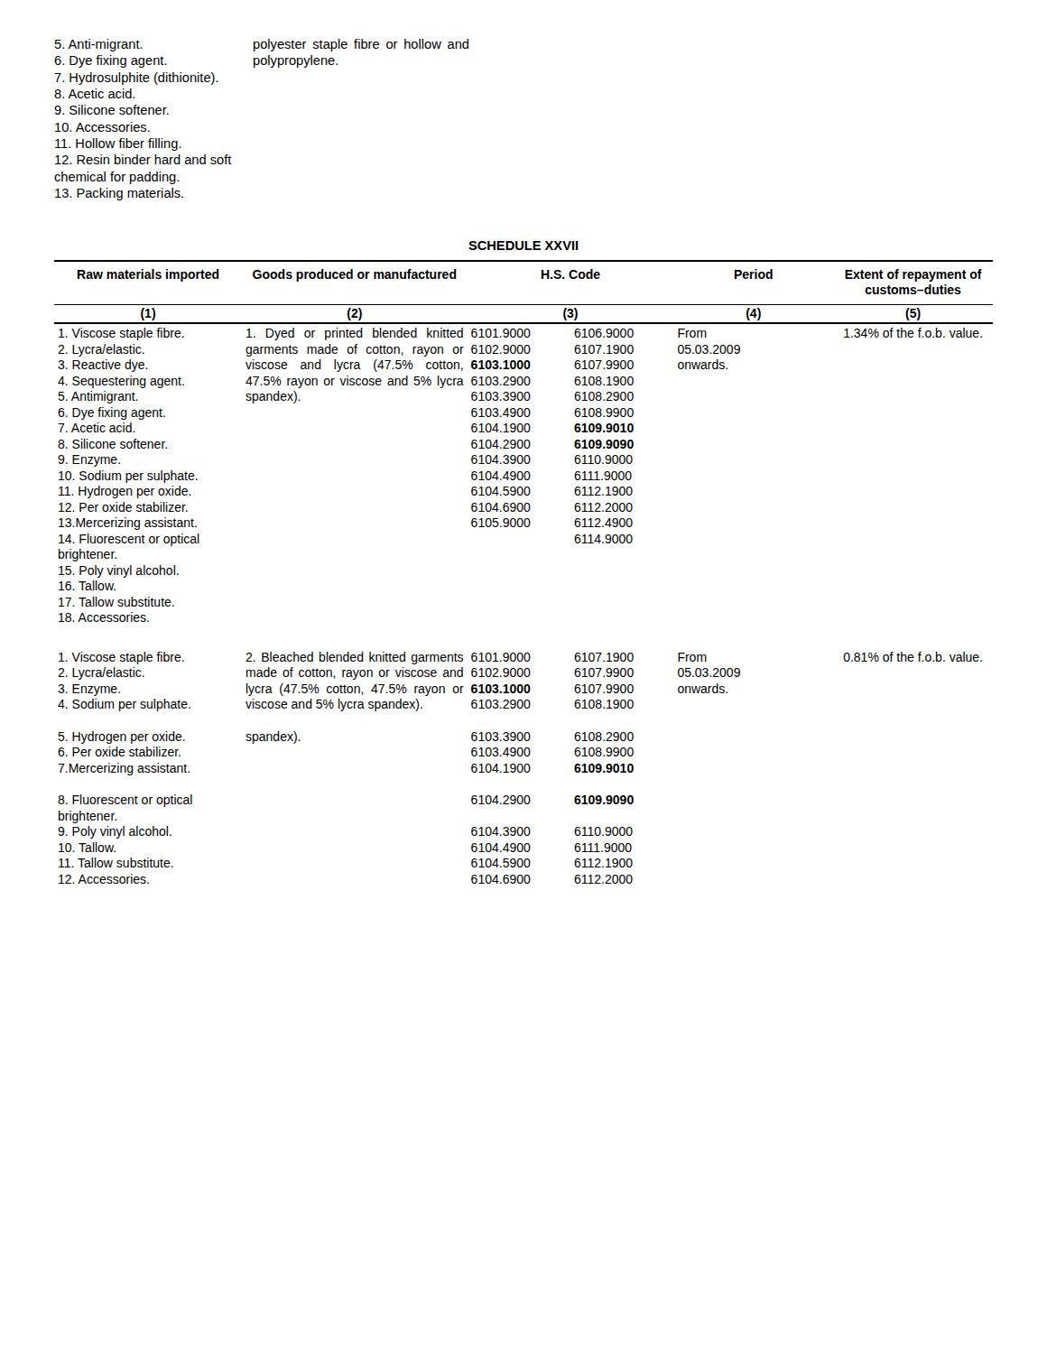5. Anti-migrant.
6. Dye fixing agent.
7. Hydrosulphite (dithionite).
8. Acetic acid.
9. Silicone softener.
10. Accessories.
11. Hollow fiber filling.
12. Resin binder hard and soft chemical for padding.
13. Packing materials.
polyester staple fibre or hollow and polypropylene.
SCHEDULE XXVII
| Raw materials imported | Goods produced or manufactured | H.S. Code | Period | Extent of repayment of customs–duties |
| --- | --- | --- | --- | --- |
| (1) | (2) | (3) | (4) | (5) |
| 1. Viscose staple fibre. 2. Lycra/elastic. 3. Reactive dye. 4. Sequestering agent. 5. Antimigrant. 6. Dye fixing agent. 7. Acetic acid. 8. Silicone softener. 9. Enzyme. 10. Sodium per sulphate. 11. Hydrogen per oxide. 12. Per oxide stabilizer. 13.Mercerizing assistant. 14. Fluorescent or optical brightener. 15. Poly vinyl alcohol. 16. Tallow. 17. Tallow substitute. 18. Accessories. | 1. Dyed or printed blended knitted garments made of cotton, rayon or viscose and lycra (47.5% cotton, 47.5% rayon or viscose and 5% lycra spandex). | 6101.9000 6102.9000 6103.1000 6103.2900 6103.3900 6103.4900 6104.1900 6104.2900 6104.3900 6104.4900 6104.5900 6104.6900 6105.9000 | 6106.9000 6107.1900 6107.9900 6108.1900 6108.2900 6108.9900 6109.9010 6109.9090 6110.9000 6111.9000 6112.1900 6112.2000 6112.4900 6114.9000 | From 05.03.2009 onwards. | 1.34% of the f.o.b. value. |
| 1. Viscose staple fibre. 2. Lycra/elastic. 3. Enzyme. 4. Sodium per sulphate. | 2. Bleached blended knitted garments made of cotton, rayon or viscose and lycra (47.5% cotton, 47.5% rayon or viscose and 5% lycra spandex). | 6101.9000 6102.9000 6103.1000 6103.2900 | 6107.1900 6107.9900 6107.9900 6108.1900 | From 05.03.2009 onwards. | 0.81% of the f.o.b. value. |
| 5. Hydrogen per oxide. 6. Per oxide stabilizer. 7.Mercerizing assistant. | spandex). | 6103.3900 6103.4900 6104.1900 | 6108.2900 6108.9900 6109.9010 | | |
| 8. Fluorescent or optical brightener. 9. Poly vinyl alcohol. 10. Tallow. 11. Tallow substitute. 12. Accessories. | | 6104.2900 6104.3900 6104.4900 6104.5900 6104.6900 | 6109.9090 6110.9000 6111.9000 6112.1900 6112.2000 | | |